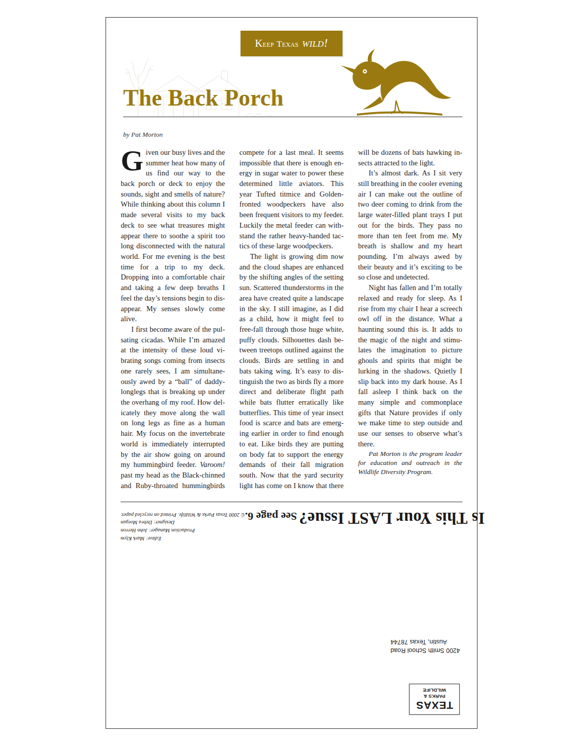Keep Texas wild!
The Back Porch
by Pat Morton
Given our busy lives and the summer heat how many of us find our way to the back porch or deck to enjoy the sounds, sight and smells of nature? While thinking about this column I made several visits to my back deck to see what treasures might appear there to soothe a spirit too long disconnected with the natural world. For me evening is the best time for a trip to my deck. Dropping into a comfortable chair and taking a few deep breaths I feel the day’s tensions begin to disappear. My senses slowly come alive.
I first become aware of the pulsating cicadas. While I’m amazed at the intensity of these loud vibrating songs coming from insects one rarely sees, I am simultaneously awed by a “ball” of daddylonglegs that is breaking up under the overhang of my roof. How delicately they move along the wall on long legs as fine as a human hair. My focus on the invertebrate world is immediately interrupted by the air show going on around my hummingbird feeder. Varoom! past my head as the Black-chinned and Ruby-throated hummingbirds compete for a last meal. It seems impossible that there is enough energy in sugar water to power these determined little aviators. This year Tufted titmice and Golden-fronted woodpeckers have also been frequent visitors to my feeder. Luckily the metal feeder can withstand the rather heavy-handed tactics of these large woodpeckers.
The light is growing dim now and the cloud shapes are enhanced by the shifting angles of the setting sun. Scattered thunderstorms in the area have created quite a landscape in the sky. I still imagine, as I did as a child, how it might feel to free-fall through those huge white, puffy clouds. Silhouettes dash between treetops outlined against the clouds. Birds are settling in and bats taking wing. It’s easy to distinguish the two as birds fly a more direct and deliberate flight path while bats flutter erratically like butterflies. This time of year insect food is scarce and bats are emerging earlier in order to find enough to eat. Like birds they are putting on body fat to support the energy demands of their fall migration south. Now that the yard security light has come on I know that there will be dozens of bats hawking insects attracted to the light.
It’s almost dark. As I sit very still breathing in the cooler evening air I can make out the outline of two deer coming to drink from the large water-filled plant trays I put out for the birds. They pass no more than ten feet from me. My breath is shallow and my heart pounding. I’m always awed by their beauty and it’s exciting to be so close and undetected.
Night has fallen and I’m totally relaxed and ready for sleep. As I rise from my chair I hear a screech owl off in the distance. What a haunting sound this is. It adds to the magic of the night and stimulates the imagination to picture ghouls and spirits that might be lurking in the shadows. Quietly I slip back into my dark house. As I fall asleep I think back on the many simple and commonplace gifts that Nature provides if only we make time to step outside and use our senses to observe what’s there.
Pat Morton is the program leader for education and outreach in the Wildlife Diversity Program.
Editor: Mark Klym
Production Manager: John Herron
Designer: Debra Morgan
© 2000 Texas Parks & Wildlife. Printed on recycled paper.
Is This Your LAST Issue? See page 6.
4200 Smith School Road
Austin, Texas 78744
TEXAS
PARKS &
WILDLIFE